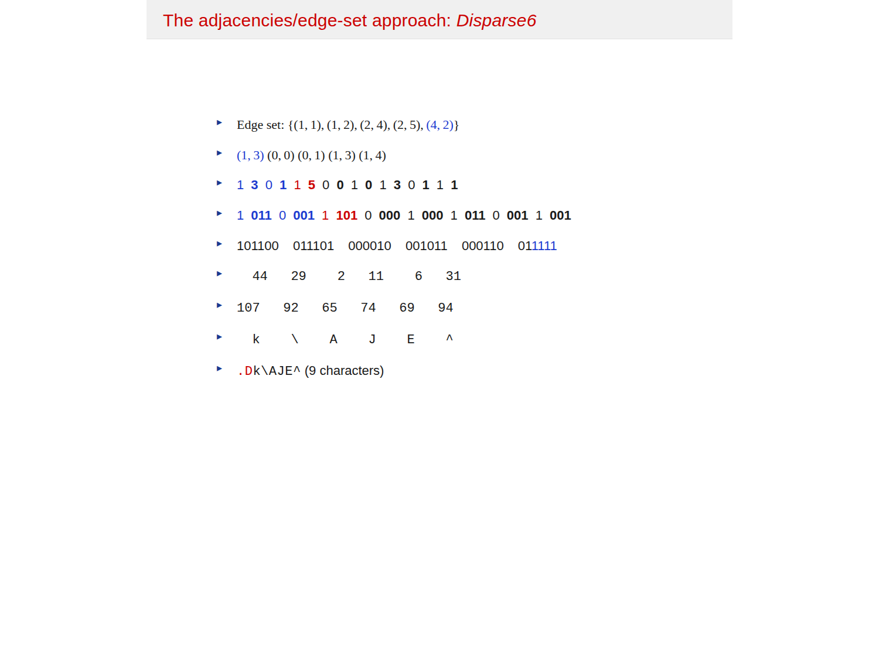The adjacencies/edge-set approach: Disparse6
Edge set: {(1, 1), (1, 2), (2, 4), (2, 5), (4, 2)}
(1, 3) (0, 0) (0, 1) (1, 3) (1, 4)
1301150010130111
10110001110100001000101100011001
101100011101000010001011000110011111
44 29 2 11 6 31
107 92 65 74 69 94
k \ A J E ^
.Dk\AJE^ (9 characters)